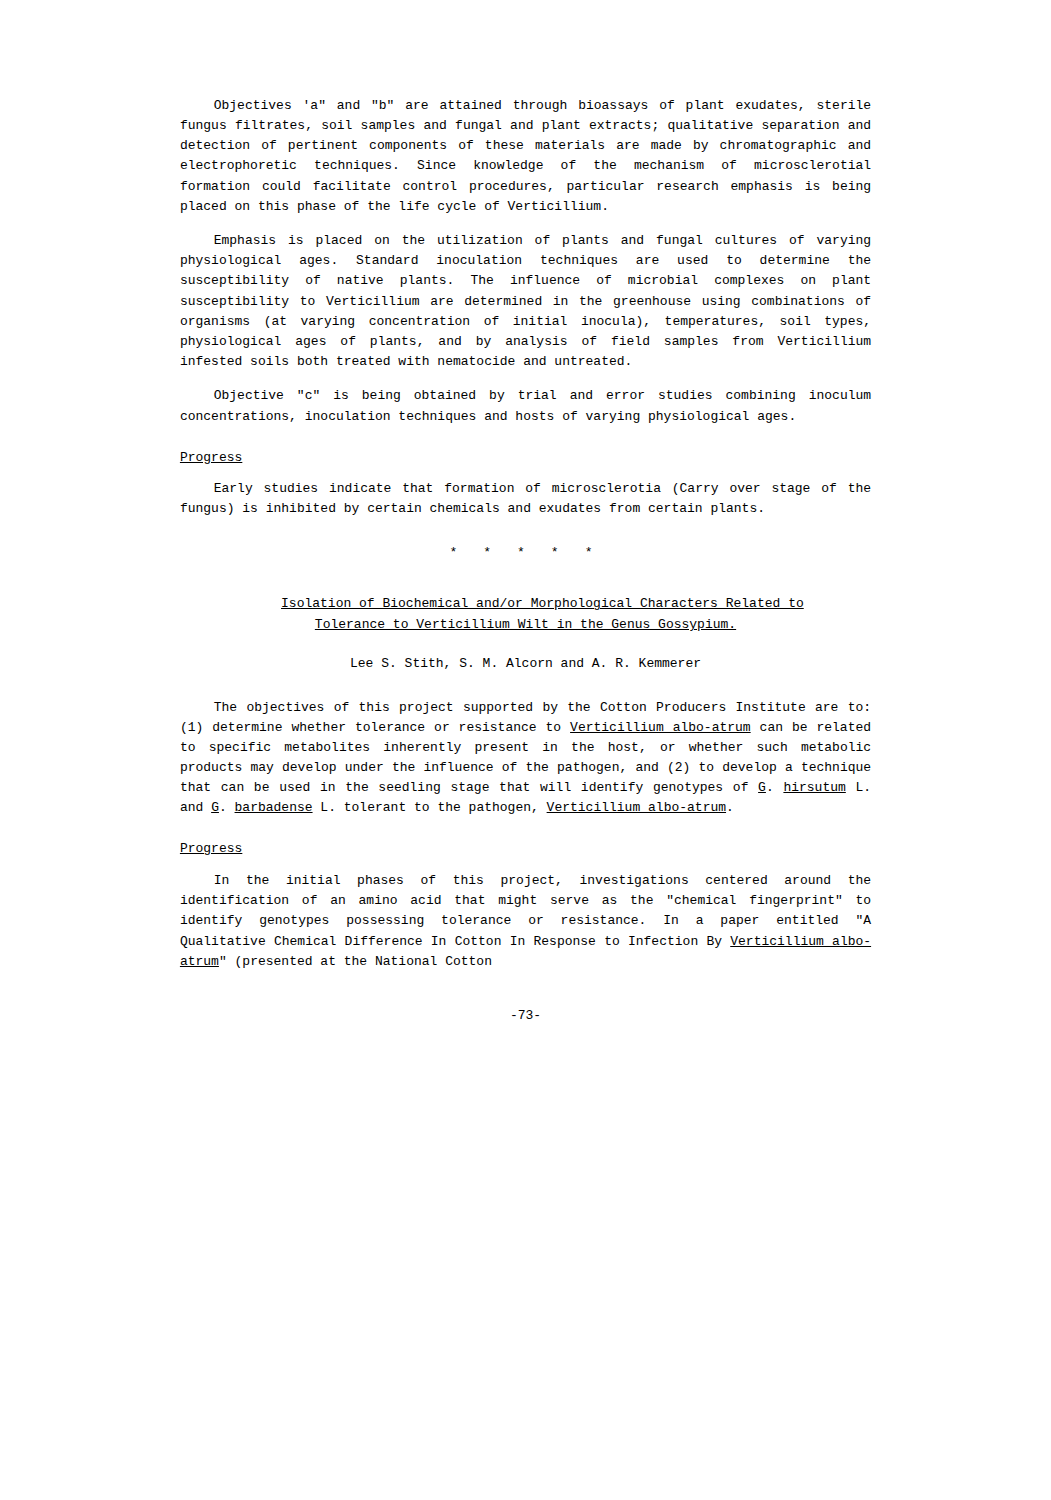Objectives 'a" and "b" are attained through bioassays of plant exudates, sterile fungus filtrates, soil samples and fungal and plant extracts; qualitative separation and detection of pertinent components of these materials are made by chromatographic and electrophoretic techniques. Since knowledge of the mechanism of microsclerotial formation could facilitate control procedures, particular research emphasis is being placed on this phase of the life cycle of Verticillium.
Emphasis is placed on the utilization of plants and fungal cultures of varying physiological ages. Standard inoculation techniques are used to determine the susceptibility of native plants. The influence of microbial complexes on plant susceptibility to Verticillium are determined in the greenhouse using combinations of organisms (at varying concentration of initial inocula), temperatures, soil types, physiological ages of plants, and by analysis of field samples from Verticillium infested soils both treated with nematocide and untreated.
Objective "c" is being obtained by trial and error studies combining inoculum concentrations, inoculation techniques and hosts of varying physiological ages.
Progress
Early studies indicate that formation of microsclerotia (Carry over stage of the fungus) is inhibited by certain chemicals and exudates from certain plants.
* * * * *
Isolation of Biochemical and/or Morphological Characters Related to
Tolerance to Verticillium Wilt in the Genus Gossypium.
Lee S. Stith, S. M. Alcorn and A. R. Kemmerer
The objectives of this project supported by the Cotton Producers Institute are to: (1) determine whether tolerance or resistance to Verticillium albo-atrum can be related to specific metabolites inherently present in the host, or whether such metabolic products may develop under the influence of the pathogen, and (2) to develop a technique that can be used in the seedling stage that will identify genotypes of G. hirsutum L. and G. barbadense L. tolerant to the pathogen, Verticillium albo-atrum.
Progress
In the initial phases of this project, investigations centered around the identification of an amino acid that might serve as the "chemical fingerprint" to identify genotypes possessing tolerance or resistance. In a paper entitled "A Qualitative Chemical Difference In Cotton In Response to Infection By Verticillium albo-atrum" (presented at the National Cotton
-73-